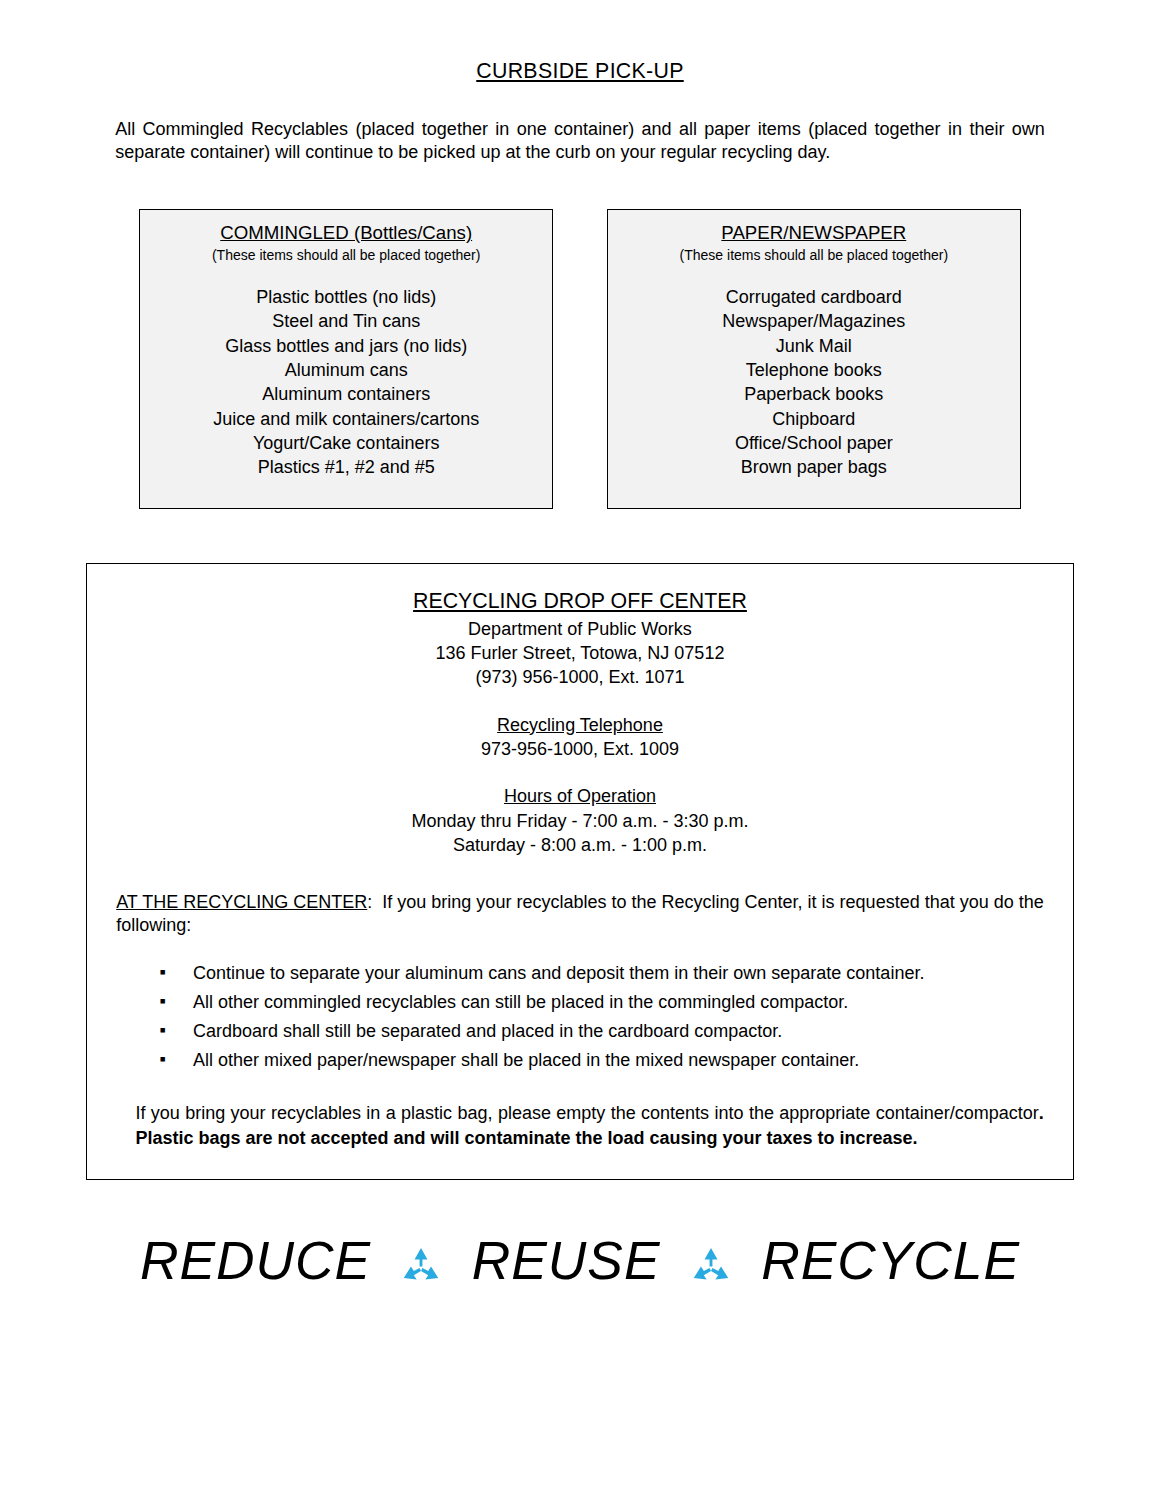CURBSIDE PICK-UP
All Commingled Recyclables (placed together in one container) and all paper items (placed together in their own separate container) will continue to be picked up at the curb on your regular recycling day.
| COMMINGLED (Bottles/Cans) (These items should all be placed together) Plastic bottles (no lids) Steel and Tin cans Glass bottles and jars (no lids) Aluminum cans Aluminum containers Juice and milk containers/cartons Yogurt/Cake containers Plastics #1, #2 and #5 | PAPER/NEWSPAPER (These items should all be placed together) Corrugated cardboard Newspaper/Magazines Junk Mail Telephone books Paperback books Chipboard Office/School paper Brown paper bags |
RECYCLING DROP OFF CENTER
Department of Public Works
136 Furler Street, Totowa, NJ 07512
(973) 956-1000, Ext. 1071
Recycling Telephone
973-956-1000, Ext. 1009
Hours of Operation
Monday thru Friday - 7:00 a.m. - 3:30 p.m.
Saturday - 8:00 a.m. - 1:00 p.m.
AT THE RECYCLING CENTER: If you bring your recyclables to the Recycling Center, it is requested that you do the following:
Continue to separate your aluminum cans and deposit them in their own separate container.
All other commingled recyclables can still be placed in the commingled compactor.
Cardboard shall still be separated and placed in the cardboard compactor.
All other mixed paper/newspaper shall be placed in the mixed newspaper container.
If you bring your recyclables in a plastic bag, please empty the contents into the appropriate container/compactor. Plastic bags are not accepted and will contaminate the load causing your taxes to increase.
REDUCE REUSE RECYCLE